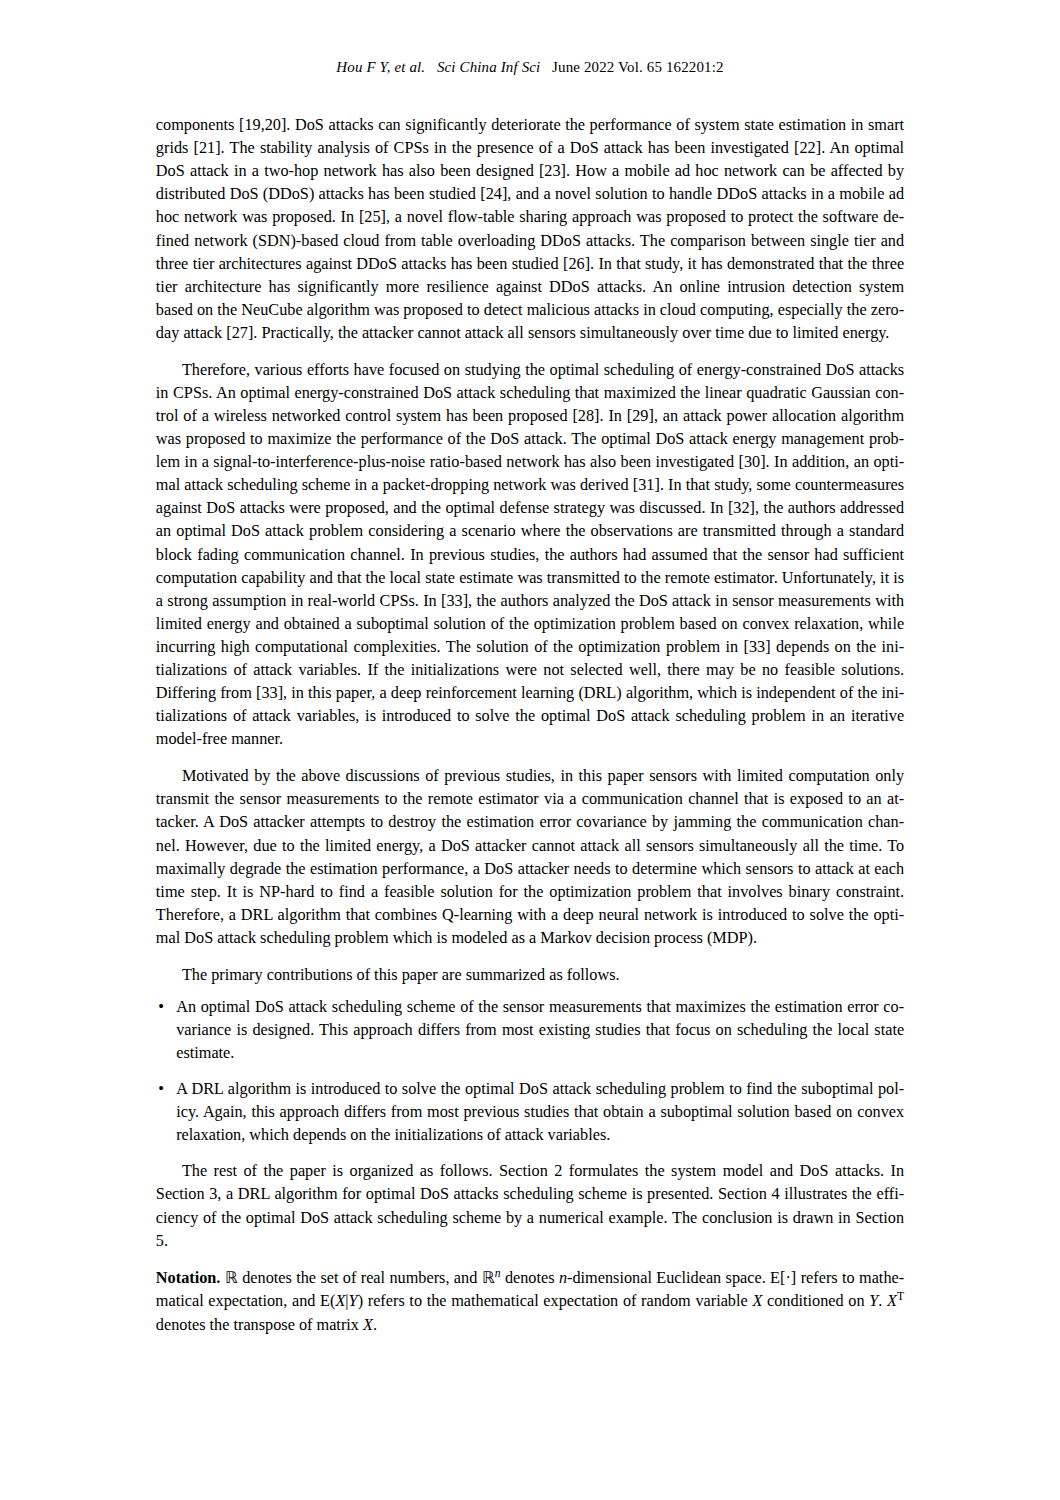Hou F Y, et al. Sci China Inf Sci June 2022 Vol. 65 162201:2
components [19,20]. DoS attacks can significantly deteriorate the performance of system state estimation in smart grids [21]. The stability analysis of CPSs in the presence of a DoS attack has been investigated [22]. An optimal DoS attack in a two-hop network has also been designed [23]. How a mobile ad hoc network can be affected by distributed DoS (DDoS) attacks has been studied [24], and a novel solution to handle DDoS attacks in a mobile ad hoc network was proposed. In [25], a novel flow-table sharing approach was proposed to protect the software defined network (SDN)-based cloud from table overloading DDoS attacks. The comparison between single tier and three tier architectures against DDoS attacks has been studied [26]. In that study, it has demonstrated that the three tier architecture has significantly more resilience against DDoS attacks. An online intrusion detection system based on the NeuCube algorithm was proposed to detect malicious attacks in cloud computing, especially the zero-day attack [27]. Practically, the attacker cannot attack all sensors simultaneously over time due to limited energy.
Therefore, various efforts have focused on studying the optimal scheduling of energy-constrained DoS attacks in CPSs. An optimal energy-constrained DoS attack scheduling that maximized the linear quadratic Gaussian control of a wireless networked control system has been proposed [28]. In [29], an attack power allocation algorithm was proposed to maximize the performance of the DoS attack. The optimal DoS attack energy management problem in a signal-to-interference-plus-noise ratio-based network has also been investigated [30]. In addition, an optimal attack scheduling scheme in a packet-dropping network was derived [31]. In that study, some countermeasures against DoS attacks were proposed, and the optimal defense strategy was discussed. In [32], the authors addressed an optimal DoS attack problem considering a scenario where the observations are transmitted through a standard block fading communication channel. In previous studies, the authors had assumed that the sensor had sufficient computation capability and that the local state estimate was transmitted to the remote estimator. Unfortunately, it is a strong assumption in real-world CPSs. In [33], the authors analyzed the DoS attack in sensor measurements with limited energy and obtained a suboptimal solution of the optimization problem based on convex relaxation, while incurring high computational complexities. The solution of the optimization problem in [33] depends on the initializations of attack variables. If the initializations were not selected well, there may be no feasible solutions. Differing from [33], in this paper, a deep reinforcement learning (DRL) algorithm, which is independent of the initializations of attack variables, is introduced to solve the optimal DoS attack scheduling problem in an iterative model-free manner.
Motivated by the above discussions of previous studies, in this paper sensors with limited computation only transmit the sensor measurements to the remote estimator via a communication channel that is exposed to an attacker. A DoS attacker attempts to destroy the estimation error covariance by jamming the communication channel. However, due to the limited energy, a DoS attacker cannot attack all sensors simultaneously all the time. To maximally degrade the estimation performance, a DoS attacker needs to determine which sensors to attack at each time step. It is NP-hard to find a feasible solution for the optimization problem that involves binary constraint. Therefore, a DRL algorithm that combines Q-learning with a deep neural network is introduced to solve the optimal DoS attack scheduling problem which is modeled as a Markov decision process (MDP).
The primary contributions of this paper are summarized as follows.
An optimal DoS attack scheduling scheme of the sensor measurements that maximizes the estimation error covariance is designed. This approach differs from most existing studies that focus on scheduling the local state estimate.
A DRL algorithm is introduced to solve the optimal DoS attack scheduling problem to find the suboptimal policy. Again, this approach differs from most previous studies that obtain a suboptimal solution based on convex relaxation, which depends on the initializations of attack variables.
The rest of the paper is organized as follows. Section 2 formulates the system model and DoS attacks. In Section 3, a DRL algorithm for optimal DoS attacks scheduling scheme is presented. Section 4 illustrates the efficiency of the optimal DoS attack scheduling scheme by a numerical example. The conclusion is drawn in Section 5.
Notation. ℝ denotes the set of real numbers, and ℝn denotes n-dimensional Euclidean space. E[·] refers to mathematical expectation, and E(X|Y) refers to the mathematical expectation of random variable X conditioned on Y. XT denotes the transpose of matrix X.